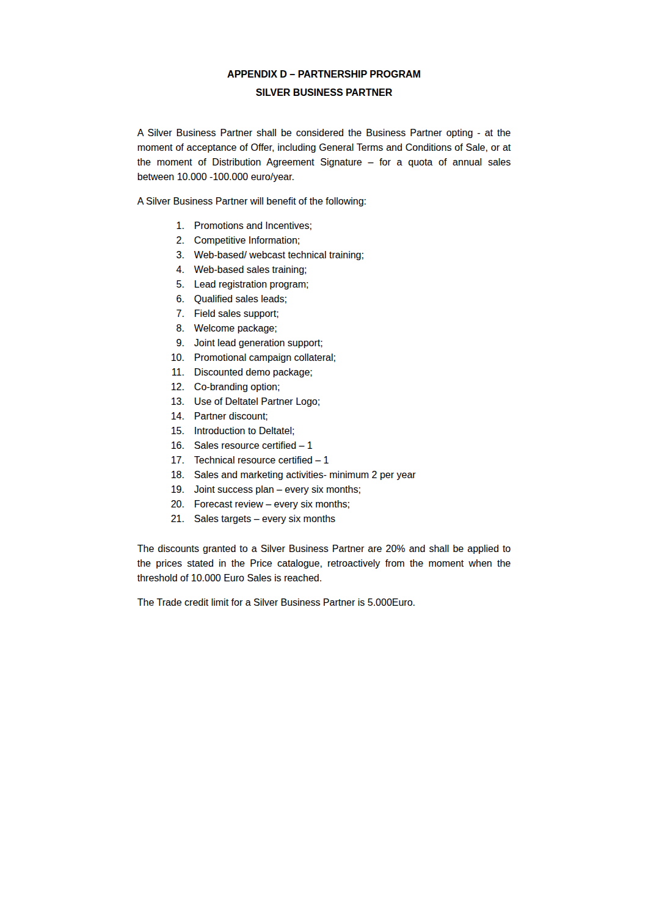APPENDIX D – PARTNERSHIP PROGRAM
SILVER BUSINESS PARTNER
A Silver Business Partner shall be considered the Business Partner opting - at the moment of acceptance of Offer, including General Terms and Conditions of Sale, or at the moment of Distribution Agreement Signature – for a quota of annual sales between 10.000 -100.000 euro/year.
A Silver Business Partner will benefit of the following:
Promotions and Incentives;
Competitive Information;
Web-based/ webcast technical training;
Web-based sales training;
Lead registration program;
Qualified sales leads;
Field sales support;
Welcome package;
Joint lead generation support;
Promotional campaign collateral;
Discounted demo package;
Co-branding option;
Use of Deltatel Partner Logo;
Partner discount;
Introduction to Deltatel;
Sales resource certified – 1
Technical resource certified – 1
Sales and marketing activities- minimum 2 per year
Joint success plan – every six months;
Forecast review – every six months;
Sales targets – every six months
The discounts granted to a Silver Business Partner are 20% and shall be applied to the prices stated in the Price catalogue, retroactively from the moment when the threshold of 10.000 Euro Sales is reached.
The Trade credit limit for a Silver Business Partner is 5.000Euro.